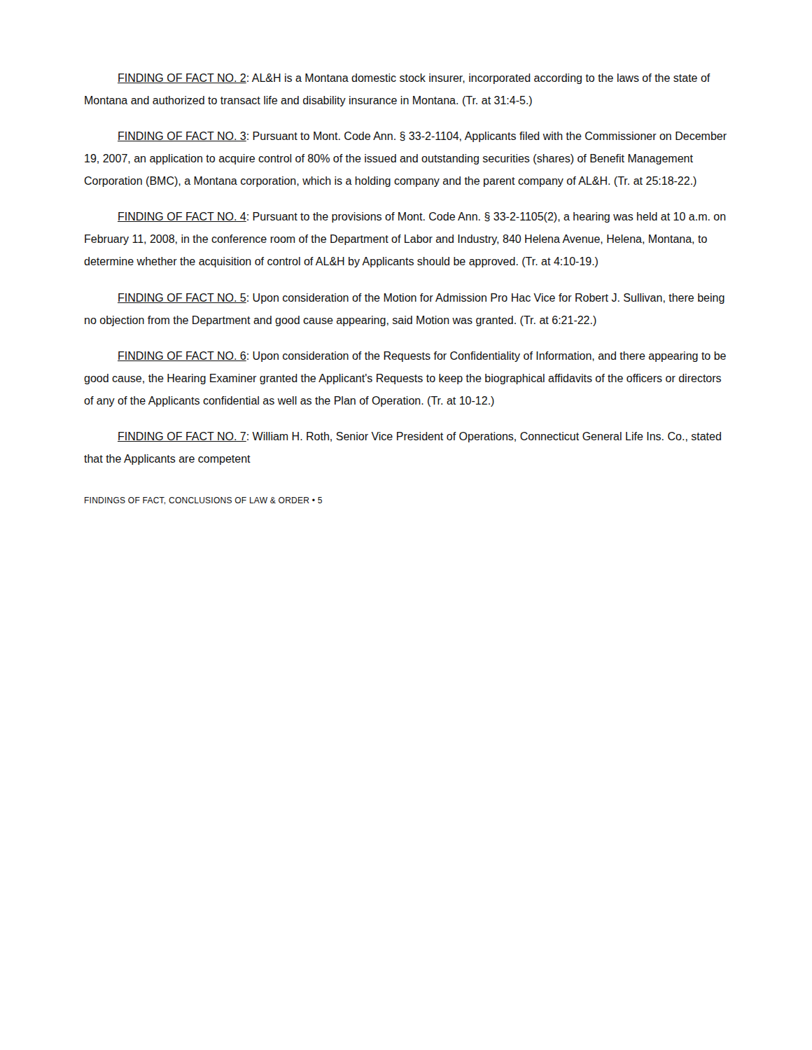FINDING OF FACT NO. 2: AL&H is a Montana domestic stock insurer, incorporated according to the laws of the state of Montana and authorized to transact life and disability insurance in Montana. (Tr. at 31:4-5.)
FINDING OF FACT NO. 3: Pursuant to Mont. Code Ann. § 33-2-1104, Applicants filed with the Commissioner on December 19, 2007, an application to acquire control of 80% of the issued and outstanding securities (shares) of Benefit Management Corporation (BMC), a Montana corporation, which is a holding company and the parent company of AL&H. (Tr. at 25:18-22.)
FINDING OF FACT NO. 4: Pursuant to the provisions of Mont. Code Ann. § 33-2-1105(2), a hearing was held at 10 a.m. on February 11, 2008, in the conference room of the Department of Labor and Industry, 840 Helena Avenue, Helena, Montana, to determine whether the acquisition of control of AL&H by Applicants should be approved. (Tr. at 4:10-19.)
FINDING OF FACT NO. 5: Upon consideration of the Motion for Admission Pro Hac Vice for Robert J. Sullivan, there being no objection from the Department and good cause appearing, said Motion was granted. (Tr. at 6:21-22.)
FINDING OF FACT NO. 6: Upon consideration of the Requests for Confidentiality of Information, and there appearing to be good cause, the Hearing Examiner granted the Applicant's Requests to keep the biographical affidavits of the officers or directors of any of the Applicants confidential as well as the Plan of Operation. (Tr. at 10-12.)
FINDING OF FACT NO. 7: William H. Roth, Senior Vice President of Operations, Connecticut General Life Ins. Co., stated that the Applicants are competent
FINDINGS OF FACT, CONCLUSIONS OF LAW & ORDER • 5